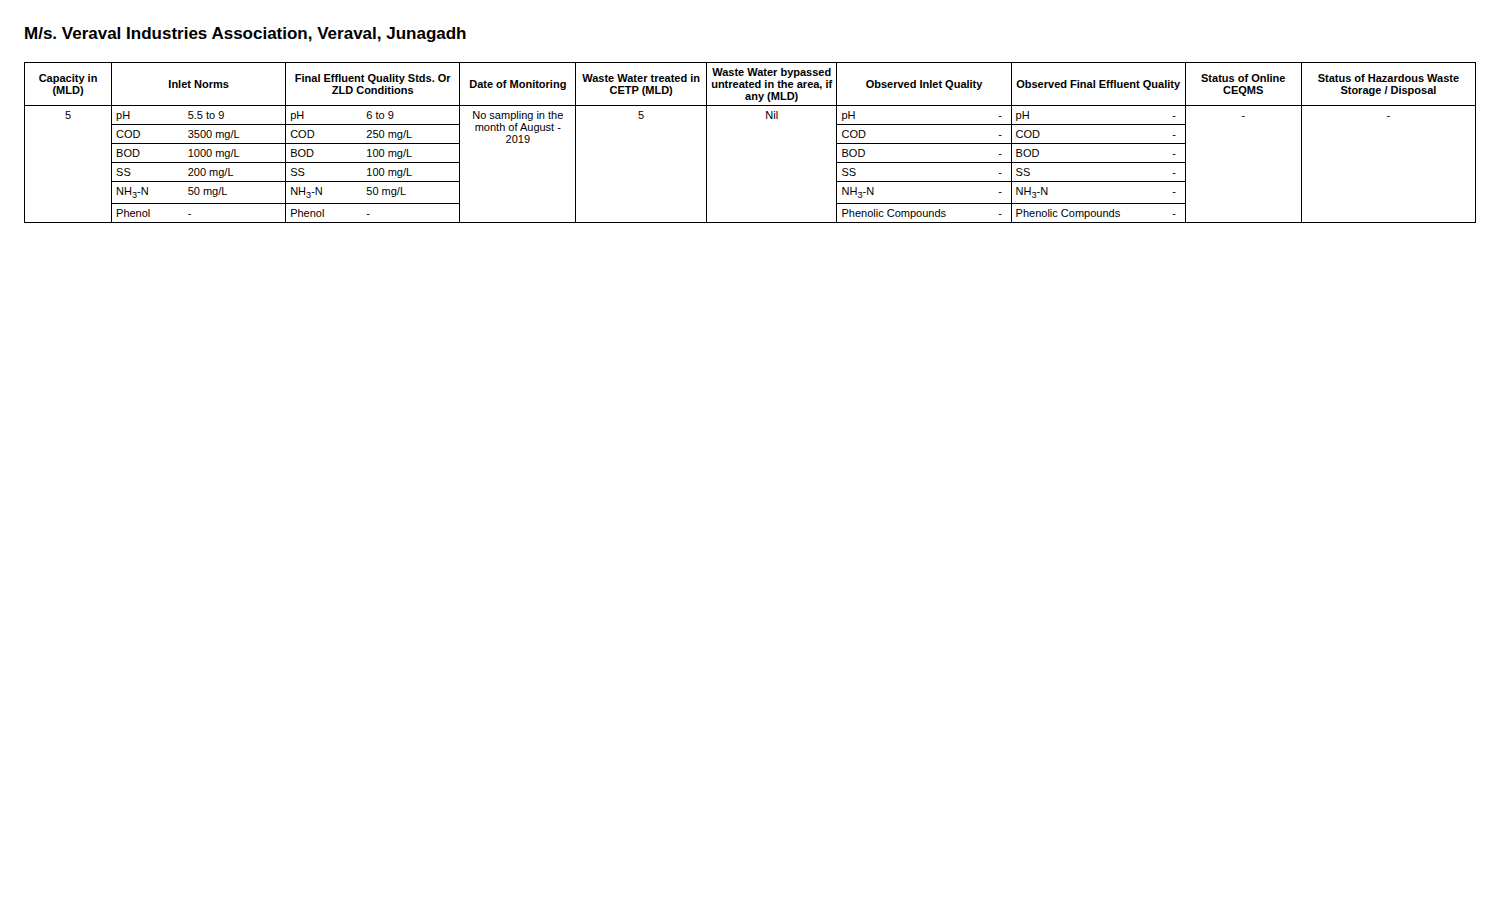M/s. Veraval Industries Association, Veraval, Junagadh
| Capacity in (MLD) | Inlet Norms | Final Effluent Quality Stds. Or ZLD Conditions | Date of Monitoring | Waste Water treated in CETP (MLD) | Waste Water bypassed untreated in the area, if any (MLD) | Observed Inlet Quality | Observed Final Effluent Quality | Status of Online CEQMS | Status of Hazardous Waste Storage / Disposal |
| --- | --- | --- | --- | --- | --- | --- | --- | --- | --- |
| 5 | pH | 5.5 to 9 | pH | 6 to 9 | No sampling in the month of August - 2019 | 5 | Nil | pH | - | pH | - | - | - |
| COD | 3500 mg/L | COD | 250 mg/L | COD | - | COD | - |
| BOD | 1000 mg/L | BOD | 100 mg/L | BOD | - | BOD | - |
| SS | 200 mg/L | SS | 100 mg/L | SS | - | SS | - |
| NH 3 -N | 50 mg/L | NH 3 -N | 50 mg/L | NH 3 -N | - | NH 3 -N | - |
| Phenol | - | Phenol | - | Phenolic Compounds | - | Phenolic Compounds | - |